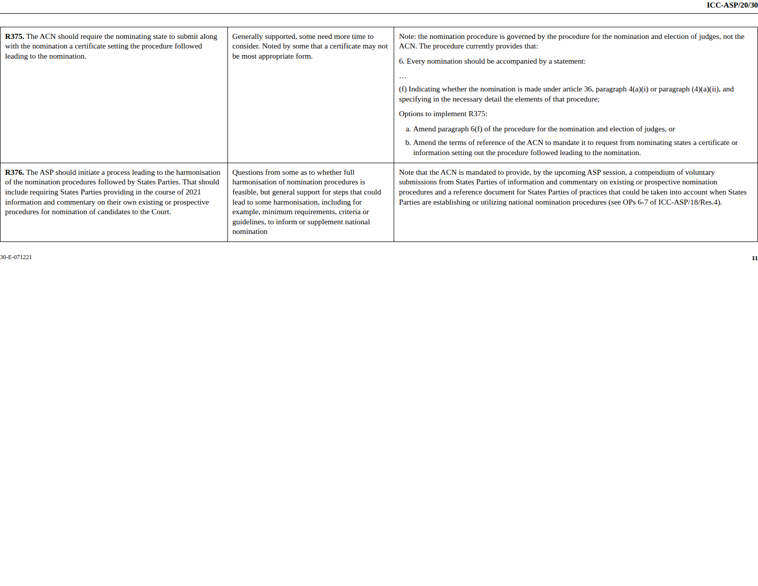ICC-ASP/20/30
| R375. The ACN should require the nominating state to submit along with the nomination a certificate setting the procedure followed leading to the nomination. | Generally supported, some need more time to consider. Noted by some that a certificate may not be most appropriate form. | Note: the nomination procedure is governed by the procedure for the nomination and election of judges, not the ACN. The procedure currently provides that: 6. Every nomination should be accompanied by a statement: … (f) Indicating whether the nomination is made under article 36, paragraph 4(a)(i) or paragraph (4)(a)(ii), and specifying in the necessary detail the elements of that procedure; Options to implement R375: Amend paragraph 6(f) of the procedure for the nomination and election of judges, or Amend the terms of reference of the ACN to mandate it to request from nominating states a certificate or information setting out the procedure followed leading to the nomination. |
| R376. The ASP should initiate a process leading to the harmonisation of the nomination procedures followed by States Parties. That should include requiring States Parties providing in the course of 2021 information and commentary on their own existing or prospective procedures for nomination of candidates to the Court. | Questions from some as to whether full harmonisation of nomination procedures is feasible, but general support for steps that could lead to some harmonisation, including for example, minimum requirements, criteria or guidelines, to inform or supplement national nomination | Note that the ACN is mandated to provide, by the upcoming ASP session, a compendium of voluntary submissions from States Parties of information and commentary on existing or prospective nomination procedures and a reference document for States Parties of practices that could be taken into account when States Parties are establishing or utilizing national nomination procedures (see OPs 6-7 of ICC-ASP/18/Res.4). |
30-E-071221 11